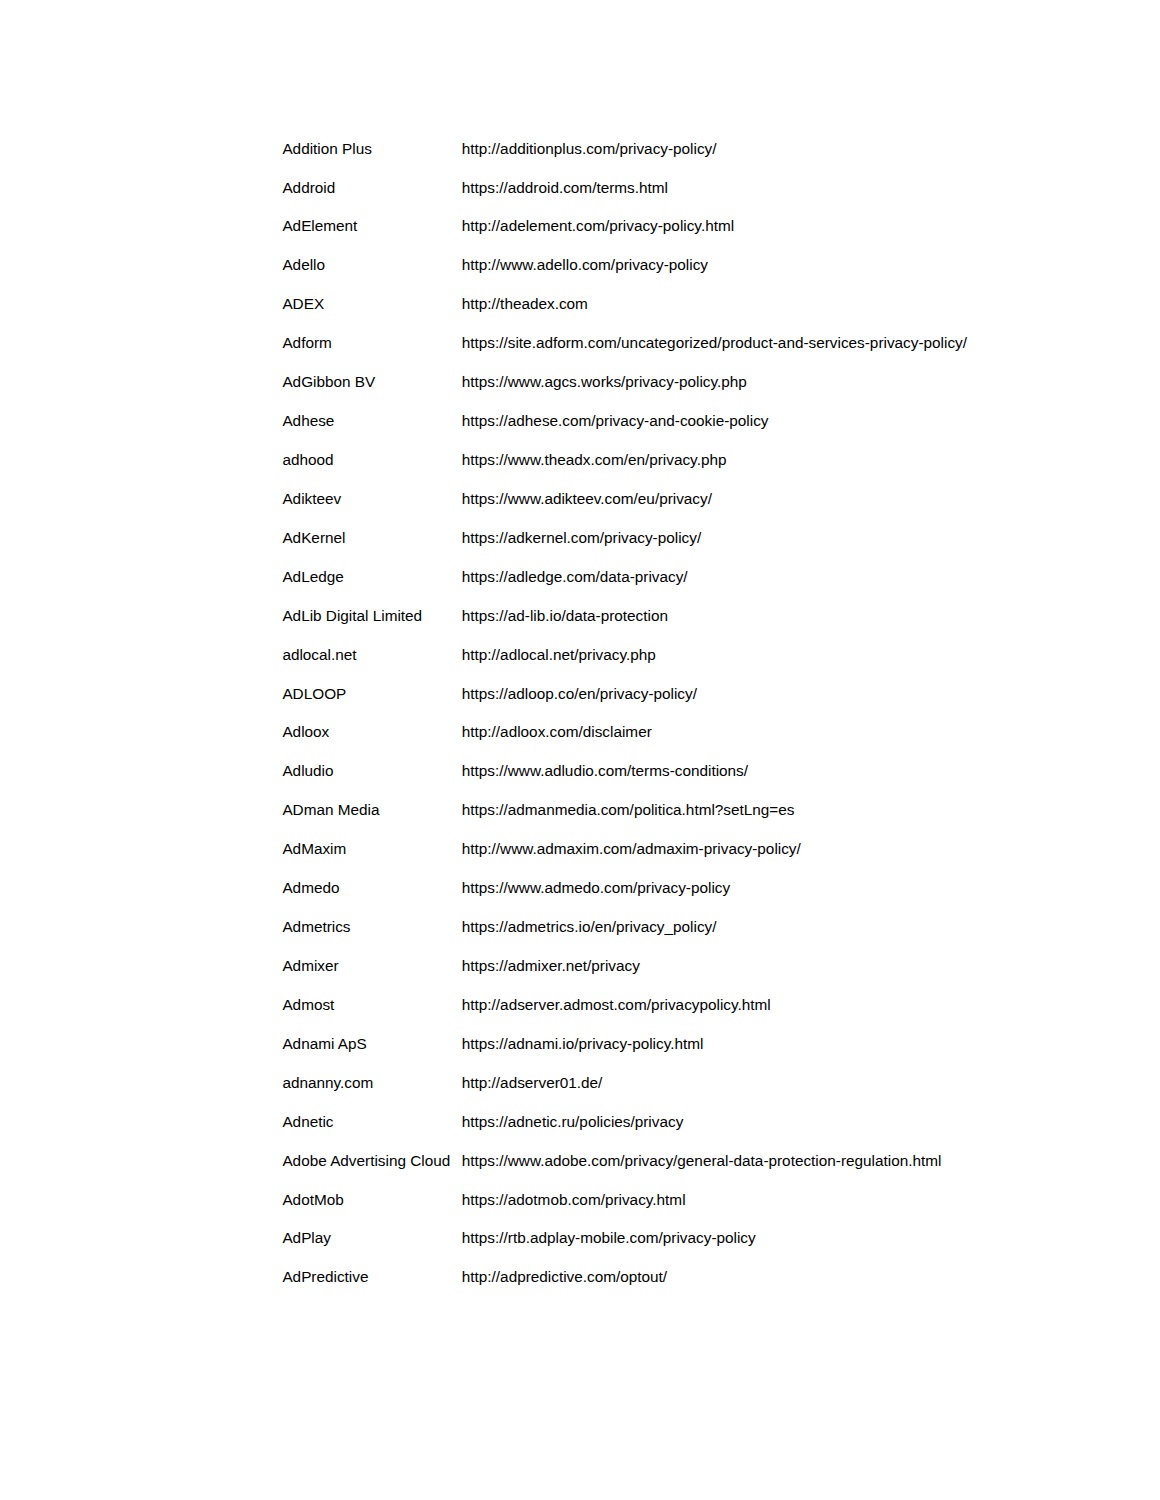| Addition Plus | http://additionplus.com/privacy-policy/ |
| Addroid | https://addroid.com/terms.html |
| AdElement | http://adelement.com/privacy-policy.html |
| Adello | http://www.adello.com/privacy-policy |
| ADEX | http://theadex.com |
| Adform | https://site.adform.com/uncategorized/product-and-services-privacy-policy/ |
| AdGibbon BV | https://www.agcs.works/privacy-policy.php |
| Adhese | https://adhese.com/privacy-and-cookie-policy |
| adhood | https://www.theadx.com/en/privacy.php |
| Adikteev | https://www.adikteev.com/eu/privacy/ |
| AdKernel | https://adkernel.com/privacy-policy/ |
| AdLedge | https://adledge.com/data-privacy/ |
| AdLib Digital Limited | https://ad-lib.io/data-protection |
| adlocal.net | http://adlocal.net/privacy.php |
| ADLOOP | https://adloop.co/en/privacy-policy/ |
| Adloox | http://adloox.com/disclaimer |
| Adludio | https://www.adludio.com/terms-conditions/ |
| ADman Media | https://admanmedia.com/politica.html?setLng=es |
| AdMaxim | http://www.admaxim.com/admaxim-privacy-policy/ |
| Admedo | https://www.admedo.com/privacy-policy |
| Admetrics | https://admetrics.io/en/privacy_policy/ |
| Admixer | https://admixer.net/privacy |
| Admost | http://adserver.admost.com/privacypolicy.html |
| Adnami ApS | https://adnami.io/privacy-policy.html |
| adnanny.com | http://adserver01.de/ |
| Adnetic | https://adnetic.ru/policies/privacy |
| Adobe Advertising Cloud | https://www.adobe.com/privacy/general-data-protection-regulation.html |
| AdotMob | https://adotmob.com/privacy.html |
| AdPlay | https://rtb.adplay-mobile.com/privacy-policy |
| AdPredictive | http://adpredictive.com/optout/ |